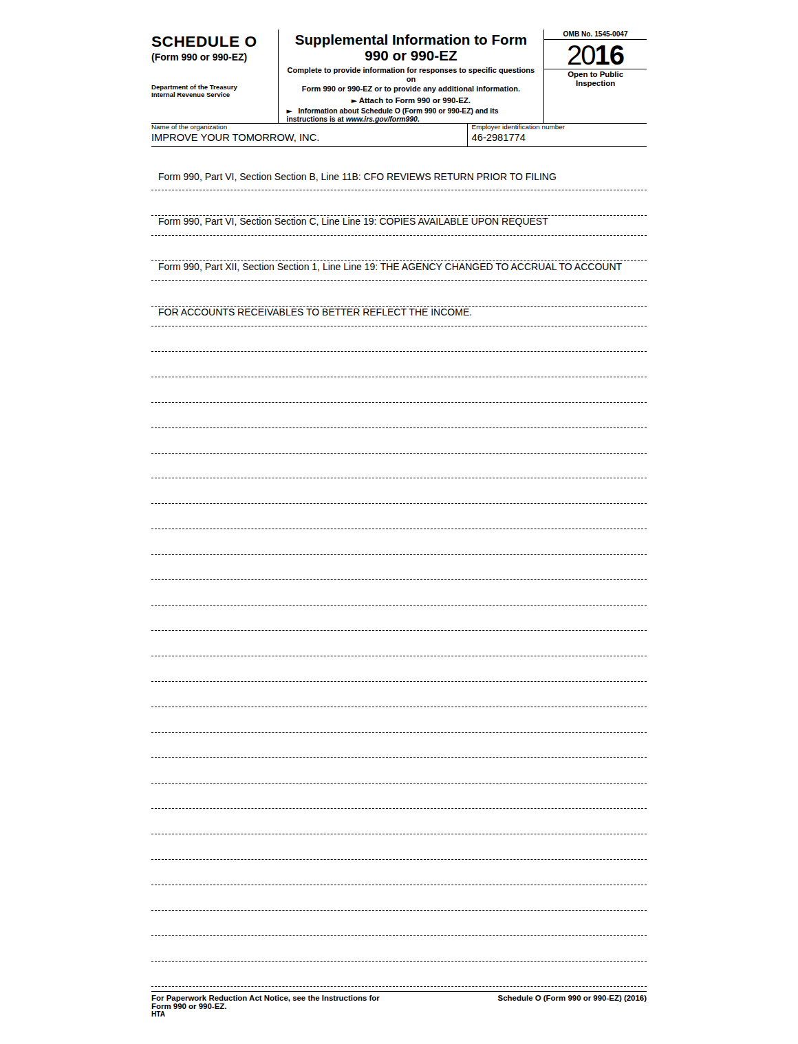| SCHEDULE O (Form 990 or 990-EZ) Department of the Treasury Internal Revenue Service | Supplemental Information to Form 990 or 990-EZ Complete to provide information for responses to specific questions on Form 990 or 990-EZ or to provide any additional information. ► Attach to Form 990 or 990-EZ. ► Information about Schedule O (Form 990 or 990-EZ) and its instructions is at www.irs.gov/form990 . | OMB No. 1545-0047 20 16 Open to Public Inspection |
| Name of the organization IMPROVE YOUR TOMORROW, INC. | Employer identification number 46-2981774 |
Form 990, Part VI, Section Section B, Line 11B: CFO REVIEWS RETURN PRIOR TO FILING
Form 990, Part VI, Section Section C, Line Line 19: COPIES AVAILABLE UPON REQUEST
Form 990, Part XII, Section Section 1, Line Line 19: THE AGENCY CHANGED TO ACCRUAL TO ACCOUNT
FOR ACCOUNTS RECEIVABLES TO BETTER REFLECT THE INCOME.
| For Paperwork Reduction Act Notice, see the Instructions for Form 990 or 990-EZ. HTA | Schedule O (Form 990 or 990-EZ) (2016) |